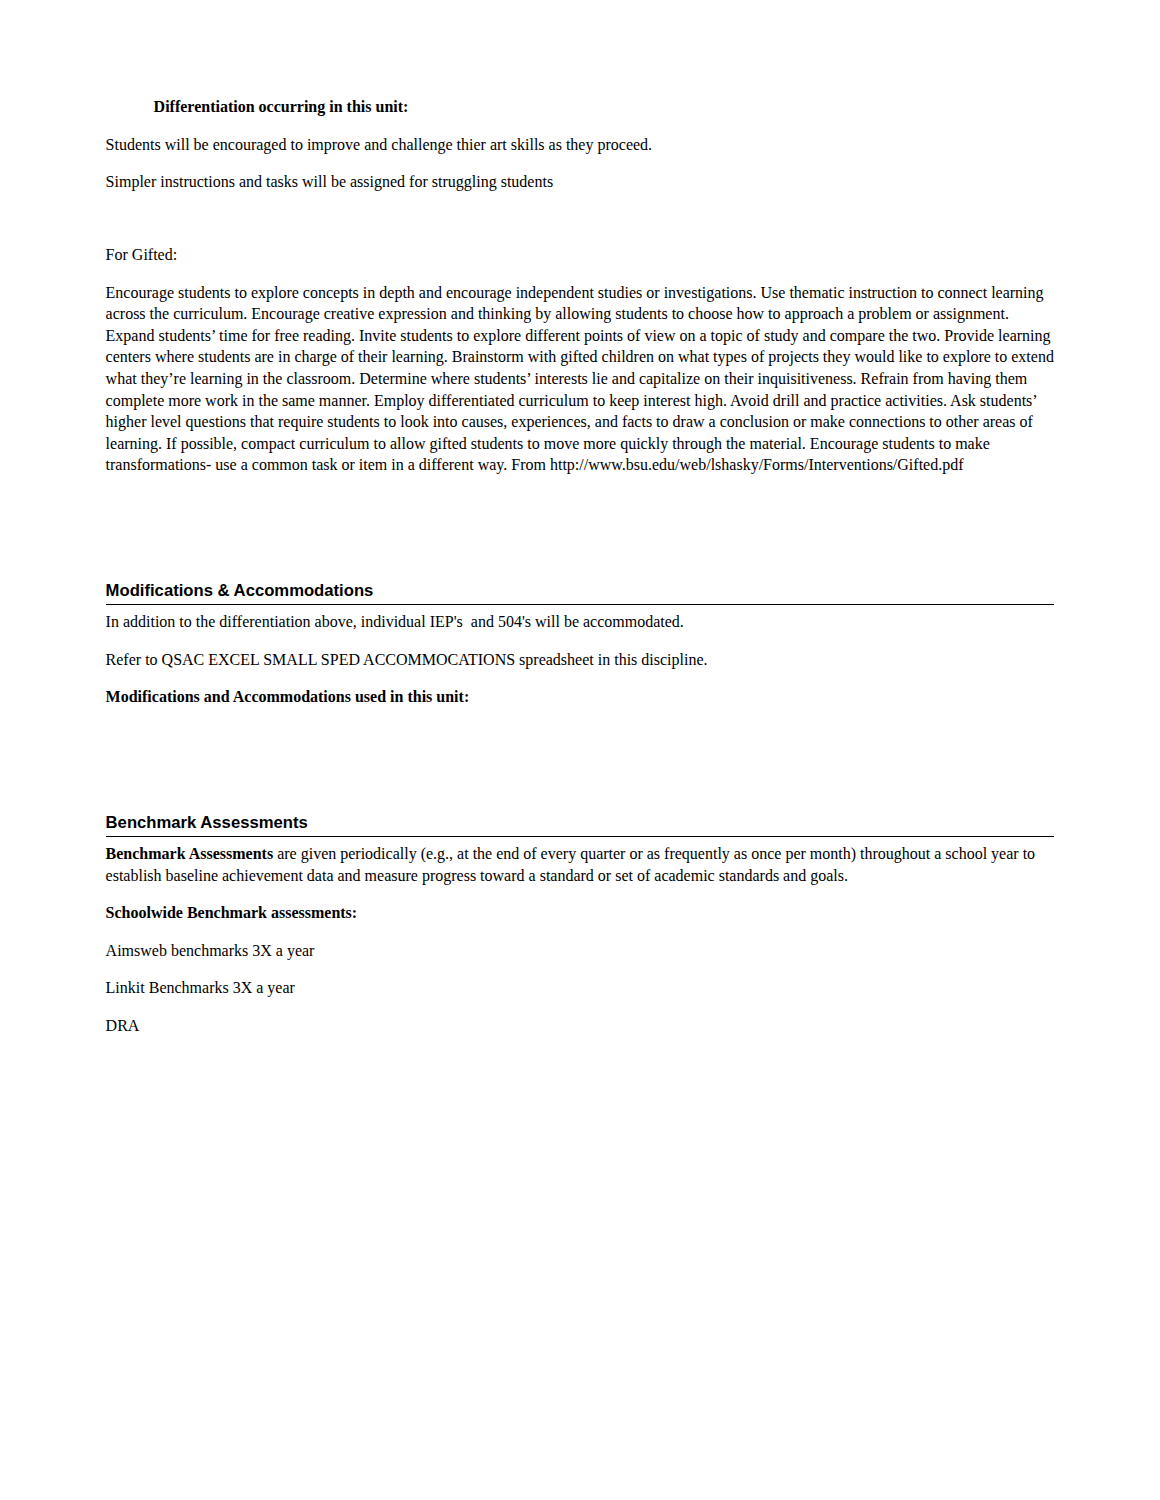Differentiation occurring in this unit:
Students will be encouraged to improve and challenge thier art skills as they proceed.
Simpler instructions and tasks will be assigned for struggling students
For Gifted:
Encourage students to explore concepts in depth and encourage independent studies or investigations. Use thematic instruction to connect learning across the curriculum. Encourage creative expression and thinking by allowing students to choose how to approach a problem or assignment. Expand students’ time for free reading. Invite students to explore different points of view on a topic of study and compare the two. Provide learning centers where students are in charge of their learning. Brainstorm with gifted children on what types of projects they would like to explore to extend what they’re learning in the classroom. Determine where students’ interests lie and capitalize on their inquisitiveness. Refrain from having them complete more work in the same manner. Employ differentiated curriculum to keep interest high. Avoid drill and practice activities. Ask students’ higher level questions that require students to look into causes, experiences, and facts to draw a conclusion or make connections to other areas of learning. If possible, compact curriculum to allow gifted students to move more quickly through the material. Encourage students to make transformations- use a common task or item in a different way. From http://www.bsu.edu/web/lshasky/Forms/Interventions/Gifted.pdf
Modifications & Accommodations
In addition to the differentiation above, individual IEP's and 504's will be accommodated.
Refer to QSAC EXCEL SMALL SPED ACCOMMOCATIONS spreadsheet in this discipline.
Modifications and Accommodations used in this unit:
Benchmark Assessments
Benchmark Assessments are given periodically (e.g., at the end of every quarter or as frequently as once per month) throughout a school year to establish baseline achievement data and measure progress toward a standard or set of academic standards and goals.
Schoolwide Benchmark assessments:
Aimsweb benchmarks 3X a year
Linkit Benchmarks 3X a year
DRA